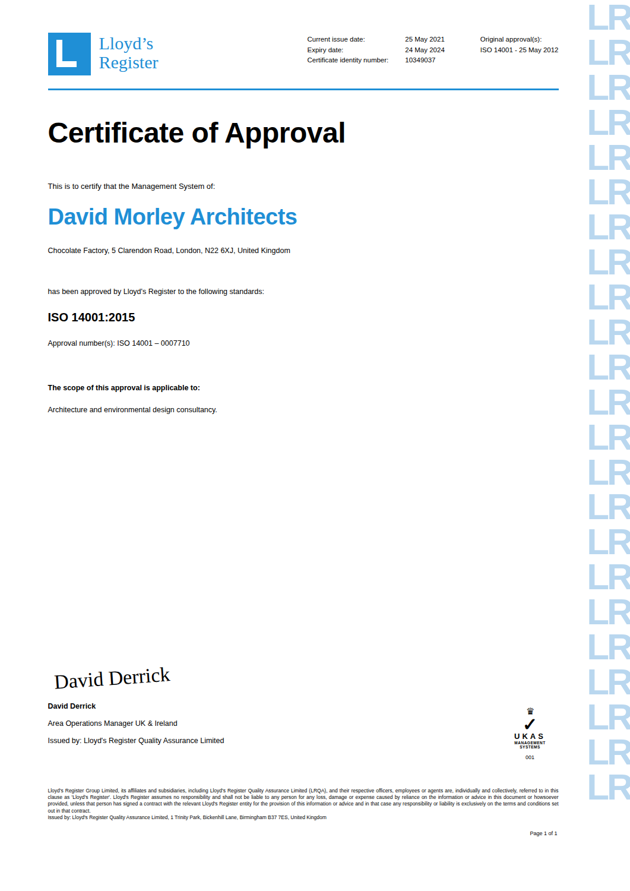LR LR LR LR LR LR LR LR LR LR LR LR LR LR LR LR LR LR LR LR LR LR LR
Lloyd’s
Register
| Current issue date: | 25 May 2021 | Original approval(s): |
| Expiry date: | 24 May 2024 | ISO 14001 - 25 May 2012 |
| Certificate identity number: | 10349037 | |
Certificate of Approval
This is to certify that the Management System of:
David Morley Architects
Chocolate Factory, 5 Clarendon Road, London, N22 6XJ, United Kingdom
has been approved by Lloyd's Register to the following standards:
ISO 14001:2015
Approval number(s): ISO 14001 – 0007710
The scope of this approval is applicable to:
Architecture and environmental design consultancy.
David Derrick
David Derrick
Area Operations Manager UK & Ireland
Issued by: Lloyd's Register Quality Assurance Limited
♛
✓
UKAS
MANAGEMENT
SYSTEMS
001
Lloyd's Register Group Limited, its affiliates and subsidiaries, including Lloyd's Register Quality Assurance Limited (LRQA), and their respective officers, employees or agents are, individually and collectively, referred to in this clause as 'Lloyd's Register'. Lloyd's Register assumes no responsibility and shall not be liable to any person for any loss, damage or expense caused by reliance on the information or advice in this document or howsoever provided, unless that person has signed a contract with the relevant Lloyd's Register entity for the provision of this information or advice and in that case any responsibility or liability is exclusively on the terms and conditions set out in that contract.
Issued by: Lloyd's Register Quality Assurance Limited, 1 Trinity Park, Bickenhill Lane, Birmingham B37 7ES, United Kingdom
Page 1 of 1